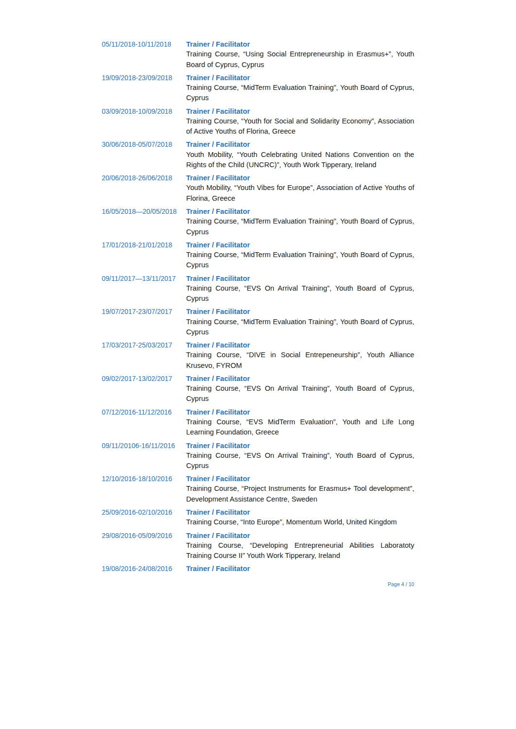| 05/11/2018-10/11/2018 | Trainer / Facilitator Training Course, “Using Social Entrepreneurship in Erasmus+”, Youth Board of Cyprus, Cyprus |
| 19/09/2018-23/09/2018 | Trainer / Facilitator Training Course, “MidTerm Evaluation Training”, Youth Board of Cyprus, Cyprus |
| 03/09/2018-10/09/2018 | Trainer / Facilitator Training Course, “Youth for Social and Solidarity Economy”, Association of Active Youths of Florina, Greece |
| 30/06/2018-05/07/2018 | Trainer / Facilitator Youth Mobility, “Youth Celebrating United Nations Convention on the Rights of the Child (UNCRC)”, Youth Work Tipperary, Ireland |
| 20/06/2018-26/06/2018 | Trainer / Facilitator Youth Mobility, “Youth Vibes for Europe”, Association of Active Youths of Florina, Greece |
| 16/05/2018—20/05/2018 | Trainer / Facilitator Training Course, “MidTerm Evaluation Training”, Youth Board of Cyprus, Cyprus |
| 17/01/2018-21/01/2018 | Trainer / Facilitator Training Course, “MidTerm Evaluation Training”, Youth Board of Cyprus, Cyprus |
| 09/11/2017—13/11/2017 | Trainer / Facilitator Training Course, “EVS On Arrival Training”, Youth Board of Cyprus, Cyprus |
| 19/07/2017-23/07/2017 | Trainer / Facilitator Training Course, “MidTerm Evaluation Training”, Youth Board of Cyprus, Cyprus |
| 17/03/2017-25/03/2017 | Trainer / Facilitator Training Course, “DIVE in Social Entrepeneurship”, Youth Alliance Krusevo, FYROM |
| 09/02/2017-13/02/2017 | Trainer / Facilitator Training Course, “EVS On Arrival Training”, Youth Board of Cyprus, Cyprus |
| 07/12/2016-11/12/2016 | Trainer / Facilitator Training Course, “EVS MidTerm Evaluation”, Youth and Life Long Learning Foundation, Greece |
| 09/11/20106-16/11/2016 | Trainer / Facilitator Training Course, “EVS On Arrival Training”, Youth Board of Cyprus, Cyprus |
| 12/10/2016-18/10/2016 | Trainer / Facilitator Training Course, “Project Instruments for Erasmus+ Tool development”, Development Assistance Centre, Sweden |
| 25/09/2016-02/10/2016 | Trainer / Facilitator Training Course, “Into Europe”, Momentum World, United Kingdom |
| 29/08/2016-05/09/2016 | Trainer / Facilitator Training Course, “Developing Entrepreneurial Abilities Laboratoty Training Course II” Youth Work Tipperary, Ireland |
| 19/08/2016-24/08/2016 | Trainer / Facilitator |
Page 4 / 10